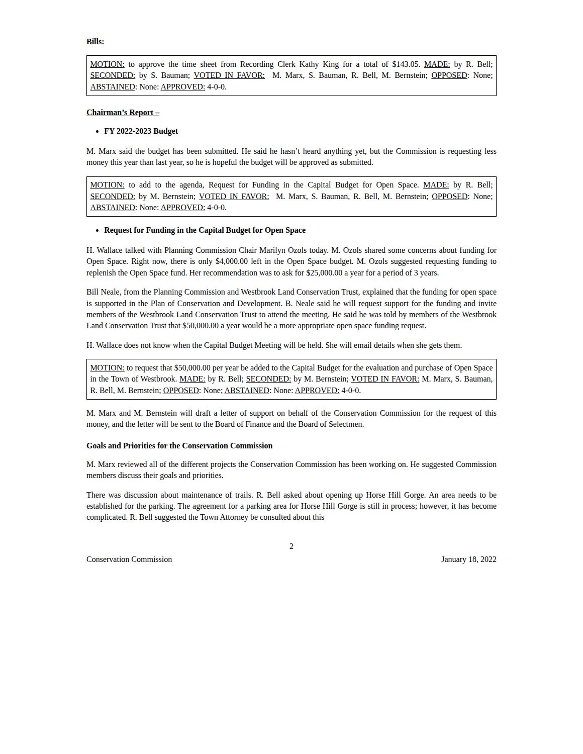Bills:
MOTION: to approve the time sheet from Recording Clerk Kathy King for a total of $143.05. MADE: by R. Bell; SECONDED: by S. Bauman; VOTED IN FAVOR: M. Marx, S. Bauman, R. Bell, M. Bernstein; OPPOSED: None; ABSTAINED: None: APPROVED: 4-0-0.
Chairman’s Report –
FY 2022-2023 Budget
M. Marx said the budget has been submitted. He said he hasn’t heard anything yet, but the Commission is requesting less money this year than last year, so he is hopeful the budget will be approved as submitted.
MOTION: to add to the agenda, Request for Funding in the Capital Budget for Open Space. MADE: by R. Bell; SECONDED: by M. Bernstein; VOTED IN FAVOR: M. Marx, S. Bauman, R. Bell, M. Bernstein; OPPOSED: None; ABSTAINED: None: APPROVED: 4-0-0.
Request for Funding in the Capital Budget for Open Space
H. Wallace talked with Planning Commission Chair Marilyn Ozols today. M. Ozols shared some concerns about funding for Open Space. Right now, there is only $4,000.00 left in the Open Space budget. M. Ozols suggested requesting funding to replenish the Open Space fund. Her recommendation was to ask for $25,000.00 a year for a period of 3 years.
Bill Neale, from the Planning Commission and Westbrook Land Conservation Trust, explained that the funding for open space is supported in the Plan of Conservation and Development. B. Neale said he will request support for the funding and invite members of the Westbrook Land Conservation Trust to attend the meeting. He said he was told by members of the Westbrook Land Conservation Trust that $50,000.00 a year would be a more appropriate open space funding request.
H. Wallace does not know when the Capital Budget Meeting will be held. She will email details when she gets them.
MOTION: to request that $50,000.00 per year be added to the Capital Budget for the evaluation and purchase of Open Space in the Town of Westbrook. MADE: by R. Bell; SECONDED: by M. Bernstein; VOTED IN FAVOR: M. Marx, S. Bauman, R. Bell, M. Bernstein; OPPOSED: None; ABSTAINED: None: APPROVED: 4-0-0.
M. Marx and M. Bernstein will draft a letter of support on behalf of the Conservation Commission for the request of this money, and the letter will be sent to the Board of Finance and the Board of Selectmen.
Goals and Priorities for the Conservation Commission
M. Marx reviewed all of the different projects the Conservation Commission has been working on. He suggested Commission members discuss their goals and priorities.
There was discussion about maintenance of trails. R. Bell asked about opening up Horse Hill Gorge. An area needs to be established for the parking. The agreement for a parking area for Horse Hill Gorge is still in process; however, it has become complicated. R. Bell suggested the Town Attorney be consulted about this
2
Conservation Commission January 18, 2022